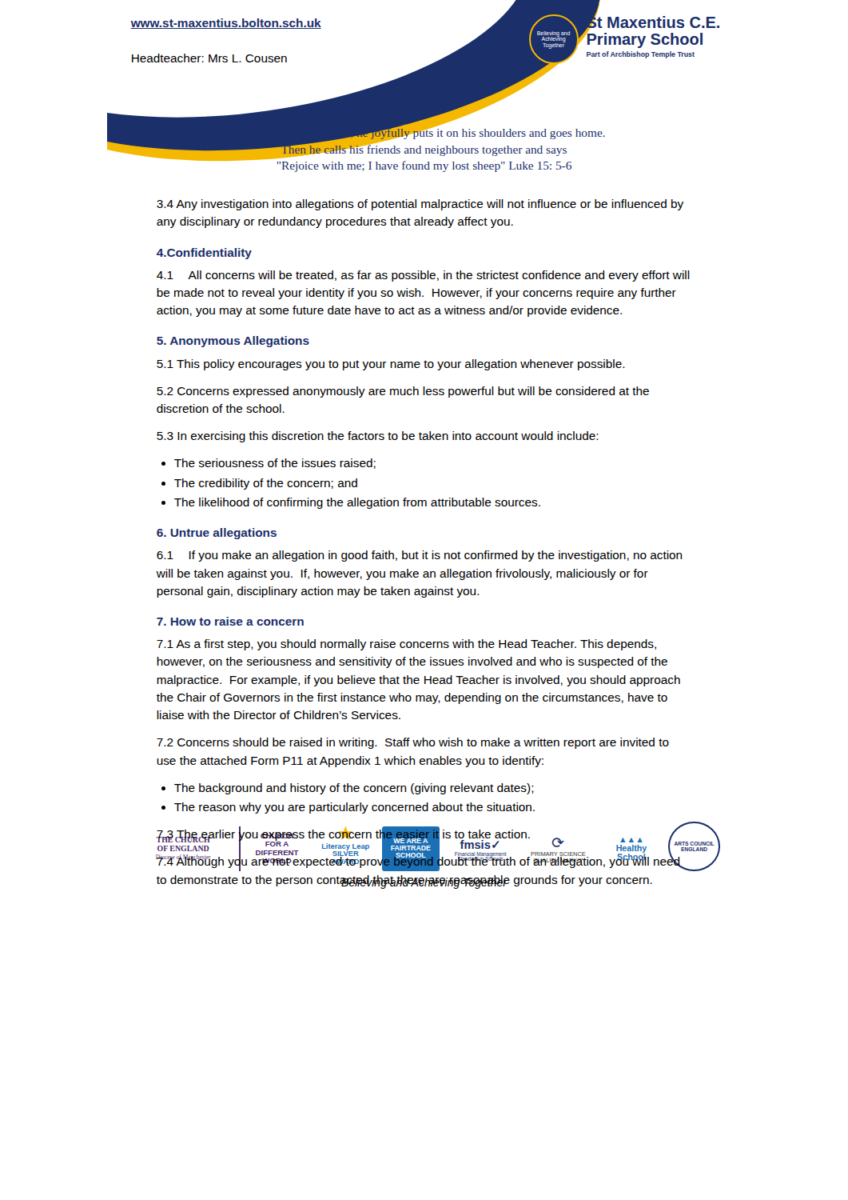www.st-maxentius.bolton.sch.uk
Headteacher: Mrs L. Cousen
Believing and Achieving Together
St Maxentius C.E.
Primary School
Part of Archbishop Temple Trust
"And when he finds it, he joyfully puts it on his shoulders and goes home.
Then he calls his friends and neighbours together and says
"Rejoice with me; I have found my lost sheep" Luke 15: 5-6
3.4 Any investigation into allegations of potential malpractice will not influence or be influenced by any disciplinary or redundancy procedures that already affect you.
4.Confidentiality
4.1 All concerns will be treated, as far as possible, in the strictest confidence and every effort will be made not to reveal your identity if you so wish. However, if your concerns require any further action, you may at some future date have to act as a witness and/or provide evidence.
5. Anonymous Allegations
5.1 This policy encourages you to put your name to your allegation whenever possible.
5.2 Concerns expressed anonymously are much less powerful but will be considered at the discretion of the school.
5.3 In exercising this discretion the factors to be taken into account would include:
The seriousness of the issues raised;
The credibility of the concern; and
The likelihood of confirming the allegation from attributable sources.
6. Untrue allegations
6.1 If you make an allegation in good faith, but it is not confirmed by the investigation, no action will be taken against you. If, however, you make an allegation frivolously, maliciously or for personal gain, disciplinary action may be taken against you.
7. How to raise a concern
7.1 As a first step, you should normally raise concerns with the Head Teacher. This depends, however, on the seriousness and sensitivity of the issues involved and who is suspected of the malpractice. For example, if you believe that the Head Teacher is involved, you should approach the Chair of Governors in the first instance who may, depending on the circumstances, have to liaise with the Director of Children’s Services.
7.2 Concerns should be raised in writing. Staff who wish to make a written report are invited to use the attached Form P11 at Appendix 1 which enables you to identify:
The background and history of the concern (giving relevant dates);
The reason why you are particularly concerned about the situation.
7.3 The earlier you express the concern the easier it is to take action.
7.4 Although you are not expected to prove beyond doubt the truth of an allegation, you will need to demonstrate to the person contacted that there are reasonable grounds for your concern.
THE CHURCH
OF ENGLAND
Diocese of Manchester
CHURCH
FOR A
DIFFERENT
WORLD
★
Literacy Leap
SILVER
AWARD
WE ARE A
FAIRTRADE
SCHOOL
fmsis✓
Financial Management Standard in Schools
⟳
PRIMARY SCIENCE
QUALITY MARK™
▲▲▲
Healthy School
ARTS COUNCIL
ENGLAND
Believing and Achieving Together